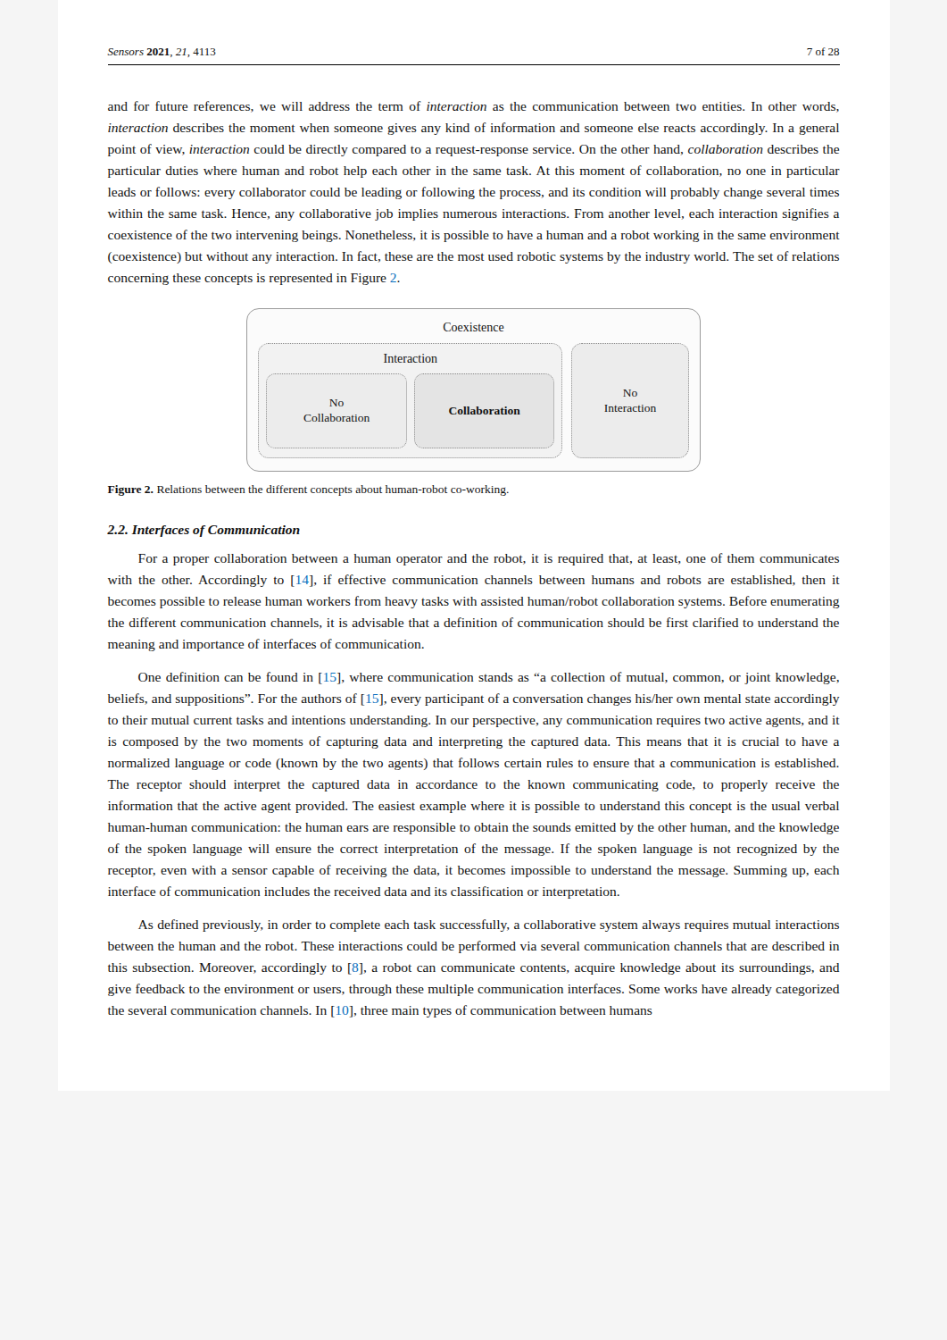Sensors 2021, 21, 4113 7 of 28
and for future references, we will address the term of interaction as the communication between two entities. In other words, interaction describes the moment when someone gives any kind of information and someone else reacts accordingly. In a general point of view, interaction could be directly compared to a request-response service. On the other hand, collaboration describes the particular duties where human and robot help each other in the same task. At this moment of collaboration, no one in particular leads or follows: every collaborator could be leading or following the process, and its condition will probably change several times within the same task. Hence, any collaborative job implies numerous interactions. From another level, each interaction signifies a coexistence of the two intervening beings. Nonetheless, it is possible to have a human and a robot working in the same environment (coexistence) but without any interaction. In fact, these are the most used robotic systems by the industry world. The set of relations concerning these concepts is represented in Figure 2.
Coexistence
Interaction
No
Collaboration
Collaboration
No
Interaction
Figure 2. Relations between the different concepts about human-robot co-working.
2.2. Interfaces of Communication
For a proper collaboration between a human operator and the robot, it is required that, at least, one of them communicates with the other. Accordingly to [14], if effective communication channels between humans and robots are established, then it becomes possible to release human workers from heavy tasks with assisted human/robot collaboration systems. Before enumerating the different communication channels, it is advisable that a definition of communication should be first clarified to understand the meaning and importance of interfaces of communication.
One definition can be found in [15], where communication stands as “a collection of mutual, common, or joint knowledge, beliefs, and suppositions”. For the authors of [15], every participant of a conversation changes his/her own mental state accordingly to their mutual current tasks and intentions understanding. In our perspective, any communication requires two active agents, and it is composed by the two moments of capturing data and interpreting the captured data. This means that it is crucial to have a normalized language or code (known by the two agents) that follows certain rules to ensure that a communication is established. The receptor should interpret the captured data in accordance to the known communicating code, to properly receive the information that the active agent provided. The easiest example where it is possible to understand this concept is the usual verbal human-human communication: the human ears are responsible to obtain the sounds emitted by the other human, and the knowledge of the spoken language will ensure the correct interpretation of the message. If the spoken language is not recognized by the receptor, even with a sensor capable of receiving the data, it becomes impossible to understand the message. Summing up, each interface of communication includes the received data and its classification or interpretation.
As defined previously, in order to complete each task successfully, a collaborative system always requires mutual interactions between the human and the robot. These interactions could be performed via several communication channels that are described in this subsection. Moreover, accordingly to [8], a robot can communicate contents, acquire knowledge about its surroundings, and give feedback to the environment or users, through these multiple communication interfaces. Some works have already categorized the several communication channels. In [10], three main types of communication between humans